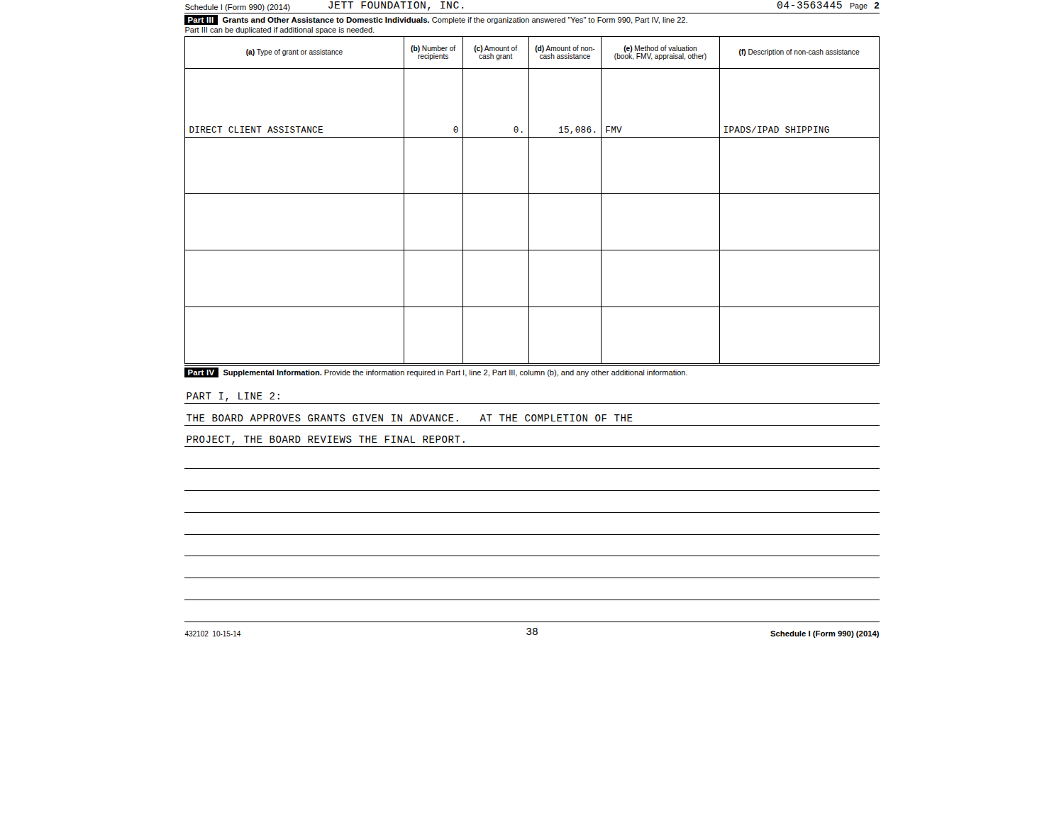Schedule I (Form 990) (2014)
JETT FOUNDATION, INC.
04-3563445Page 2
Part III
Grants and Other Assistance to Domestic Individuals. Complete if the organization answered "Yes" to Form 990, Part IV, line 22.
Part III can be duplicated if additional space is needed.
| (a) Type of grant or assistance | (b) Number of recipients | (c) Amount of cash grant | (d) Amount of non- cash assistance | (e) Method of valuation (book, FMV, appraisal, other) | (f) Description of non-cash assistance |
| --- | --- | --- | --- | --- | --- |
| DIRECT CLIENT ASSISTANCE | 0 | 0. | 15,086. | FMV | IPADS/IPAD SHIPPING |
Part IV
Supplemental Information. Provide the information required in Part I, line 2, Part III, column (b), and any other additional information.
PART I, LINE 2:
THE BOARD APPROVES GRANTS GIVEN IN ADVANCE. AT THE COMPLETION OF THE
PROJECT, THE BOARD REVIEWS THE FINAL REPORT.
432102 10-15-14
38
Schedule I (Form 990) (2014)